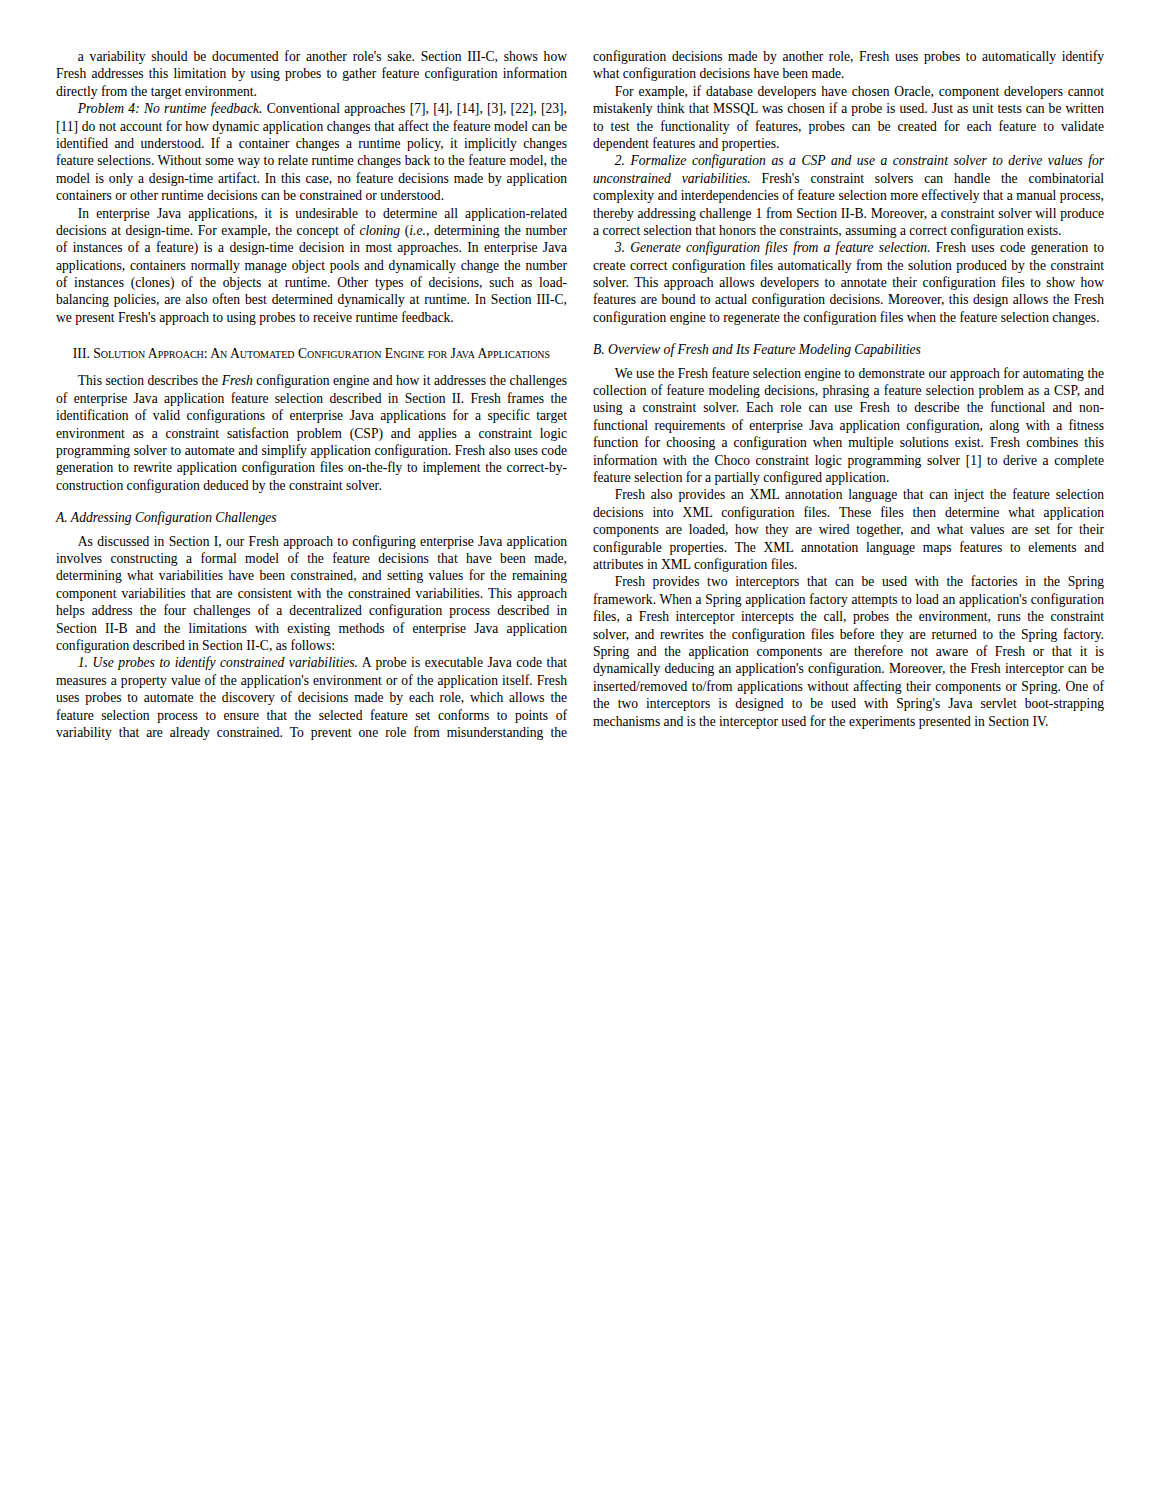a variability should be documented for another role's sake. Section III-C, shows how Fresh addresses this limitation by using probes to gather feature configuration information directly from the target environment.
Problem 4: No runtime feedback. Conventional approaches [7], [4], [14], [3], [22], [23], [11] do not account for how dynamic application changes that affect the feature model can be identified and understood. If a container changes a runtime policy, it implicitly changes feature selections. Without some way to relate runtime changes back to the feature model, the model is only a design-time artifact. In this case, no feature decisions made by application containers or other runtime decisions can be constrained or understood.
In enterprise Java applications, it is undesirable to determine all application-related decisions at design-time. For example, the concept of cloning (i.e., determining the number of instances of a feature) is a design-time decision in most approaches. In enterprise Java applications, containers normally manage object pools and dynamically change the number of instances (clones) of the objects at runtime. Other types of decisions, such as load-balancing policies, are also often best determined dynamically at runtime. In Section III-C, we present Fresh's approach to using probes to receive runtime feedback.
III. Solution Approach: An Automated Configuration Engine for Java Applications
This section describes the Fresh configuration engine and how it addresses the challenges of enterprise Java application feature selection described in Section II. Fresh frames the identification of valid configurations of enterprise Java applications for a specific target environment as a constraint satisfaction problem (CSP) and applies a constraint logic programming solver to automate and simplify application configuration. Fresh also uses code generation to rewrite application configuration files on-the-fly to implement the correct-by-construction configuration deduced by the constraint solver.
A. Addressing Configuration Challenges
As discussed in Section I, our Fresh approach to configuring enterprise Java application involves constructing a formal model of the feature decisions that have been made, determining what variabilities have been constrained, and setting values for the remaining component variabilities that are consistent with the constrained variabilities. This approach helps address the four challenges of a decentralized configuration process described in Section II-B and the limitations with existing methods of enterprise Java application configuration described in Section II-C, as follows:
1. Use probes to identify constrained variabilities. A probe is executable Java code that measures a property value of the application's environment or of the application itself. Fresh uses probes to automate the discovery of decisions made by each role, which allows the feature selection process to ensure that the selected feature set conforms to points of variability that are already constrained. To prevent one role from misunderstanding the configuration decisions made by another role, Fresh uses probes to automatically identify what configuration decisions have been made.
For example, if database developers have chosen Oracle, component developers cannot mistakenly think that MSSQL was chosen if a probe is used. Just as unit tests can be written to test the functionality of features, probes can be created for each feature to validate dependent features and properties.
2. Formalize configuration as a CSP and use a constraint solver to derive values for unconstrained variabilities. Fresh's constraint solvers can handle the combinatorial complexity and interdependencies of feature selection more effectively that a manual process, thereby addressing challenge 1 from Section II-B. Moreover, a constraint solver will produce a correct selection that honors the constraints, assuming a correct configuration exists.
3. Generate configuration files from a feature selection. Fresh uses code generation to create correct configuration files automatically from the solution produced by the constraint solver. This approach allows developers to annotate their configuration files to show how features are bound to actual configuration decisions. Moreover, this design allows the Fresh configuration engine to regenerate the configuration files when the feature selection changes.
B. Overview of Fresh and Its Feature Modeling Capabilities
We use the Fresh feature selection engine to demonstrate our approach for automating the collection of feature modeling decisions, phrasing a feature selection problem as a CSP, and using a constraint solver. Each role can use Fresh to describe the functional and non-functional requirements of enterprise Java application configuration, along with a fitness function for choosing a configuration when multiple solutions exist. Fresh combines this information with the Choco constraint logic programming solver [1] to derive a complete feature selection for a partially configured application.
Fresh also provides an XML annotation language that can inject the feature selection decisions into XML configuration files. These files then determine what application components are loaded, how they are wired together, and what values are set for their configurable properties. The XML annotation language maps features to elements and attributes in XML configuration files.
Fresh provides two interceptors that can be used with the factories in the Spring framework. When a Spring application factory attempts to load an application's configuration files, a Fresh interceptor intercepts the call, probes the environment, runs the constraint solver, and rewrites the configuration files before they are returned to the Spring factory. Spring and the application components are therefore not aware of Fresh or that it is dynamically deducing an application's configuration. Moreover, the Fresh interceptor can be inserted/removed to/from applications without affecting their components or Spring. One of the two interceptors is designed to be used with Spring's Java servlet boot-strapping mechanisms and is the interceptor used for the experiments presented in Section IV.